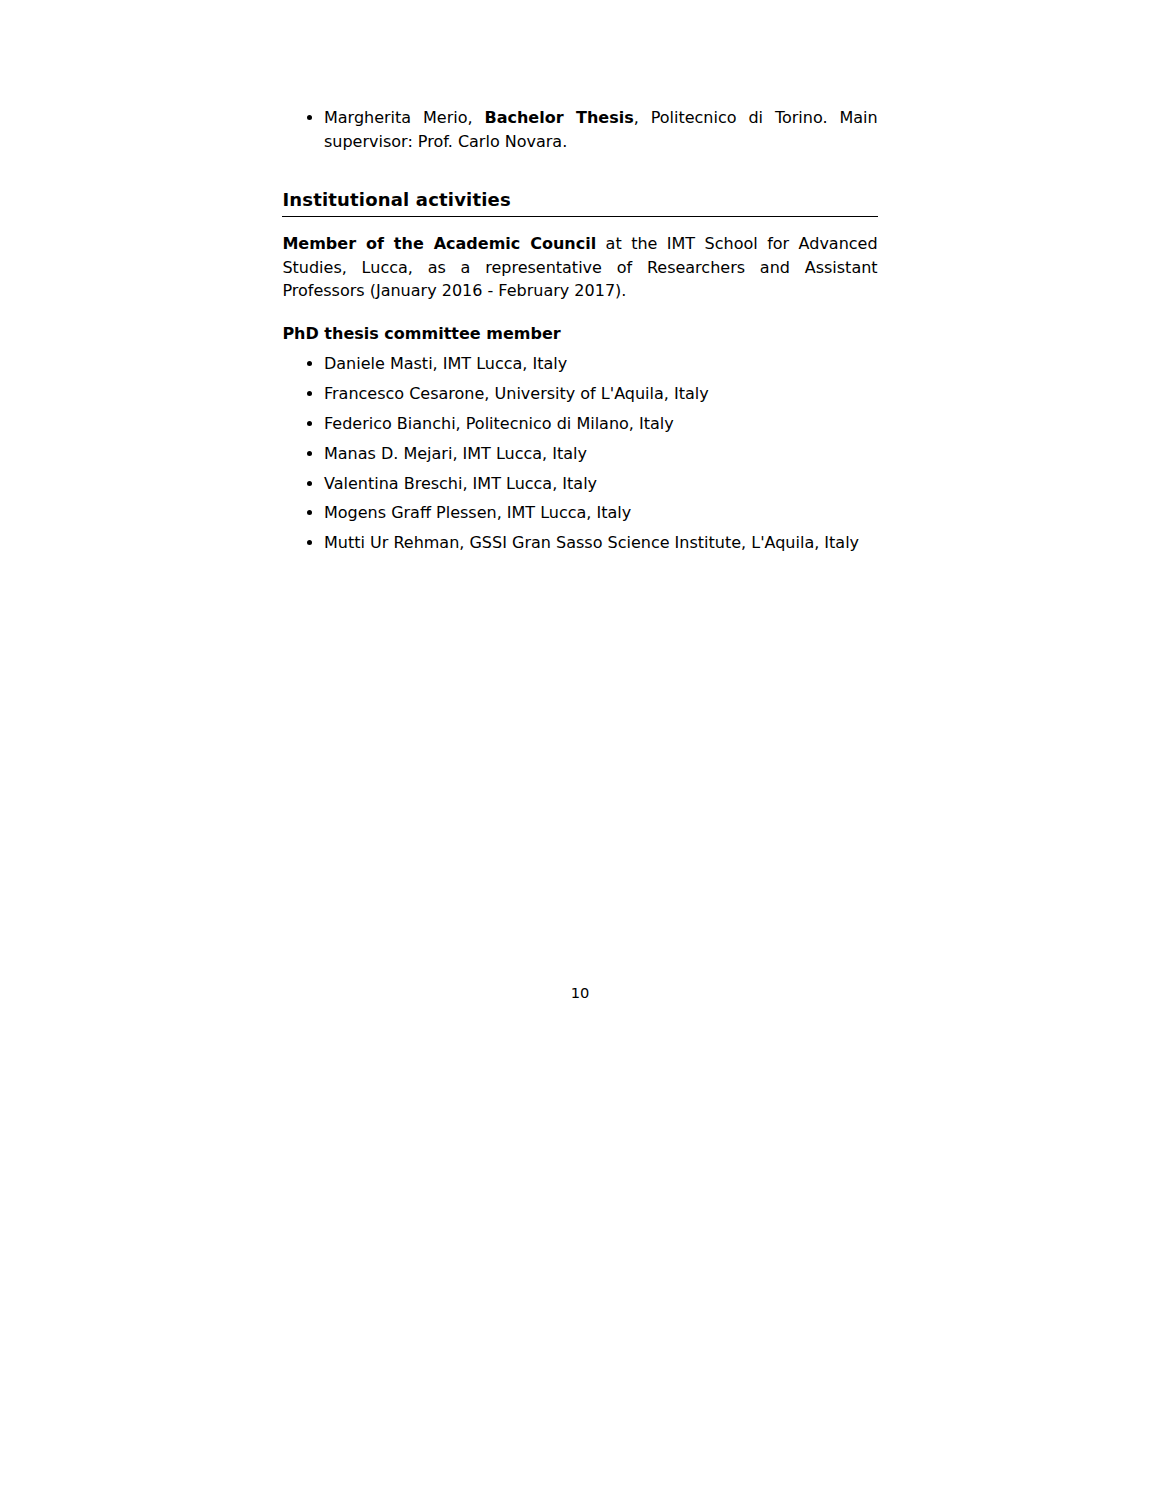Margherita Merio, Bachelor Thesis, Politecnico di Torino. Main supervisor: Prof. Carlo Novara.
Institutional activities
Member of the Academic Council at the IMT School for Advanced Studies, Lucca, as a representative of Researchers and Assistant Professors (January 2016 - February 2017).
PhD thesis committee member
Daniele Masti, IMT Lucca, Italy
Francesco Cesarone, University of L'Aquila, Italy
Federico Bianchi, Politecnico di Milano, Italy
Manas D. Mejari, IMT Lucca, Italy
Valentina Breschi, IMT Lucca, Italy
Mogens Graff Plessen, IMT Lucca, Italy
Mutti Ur Rehman, GSSI Gran Sasso Science Institute, L'Aquila, Italy
10